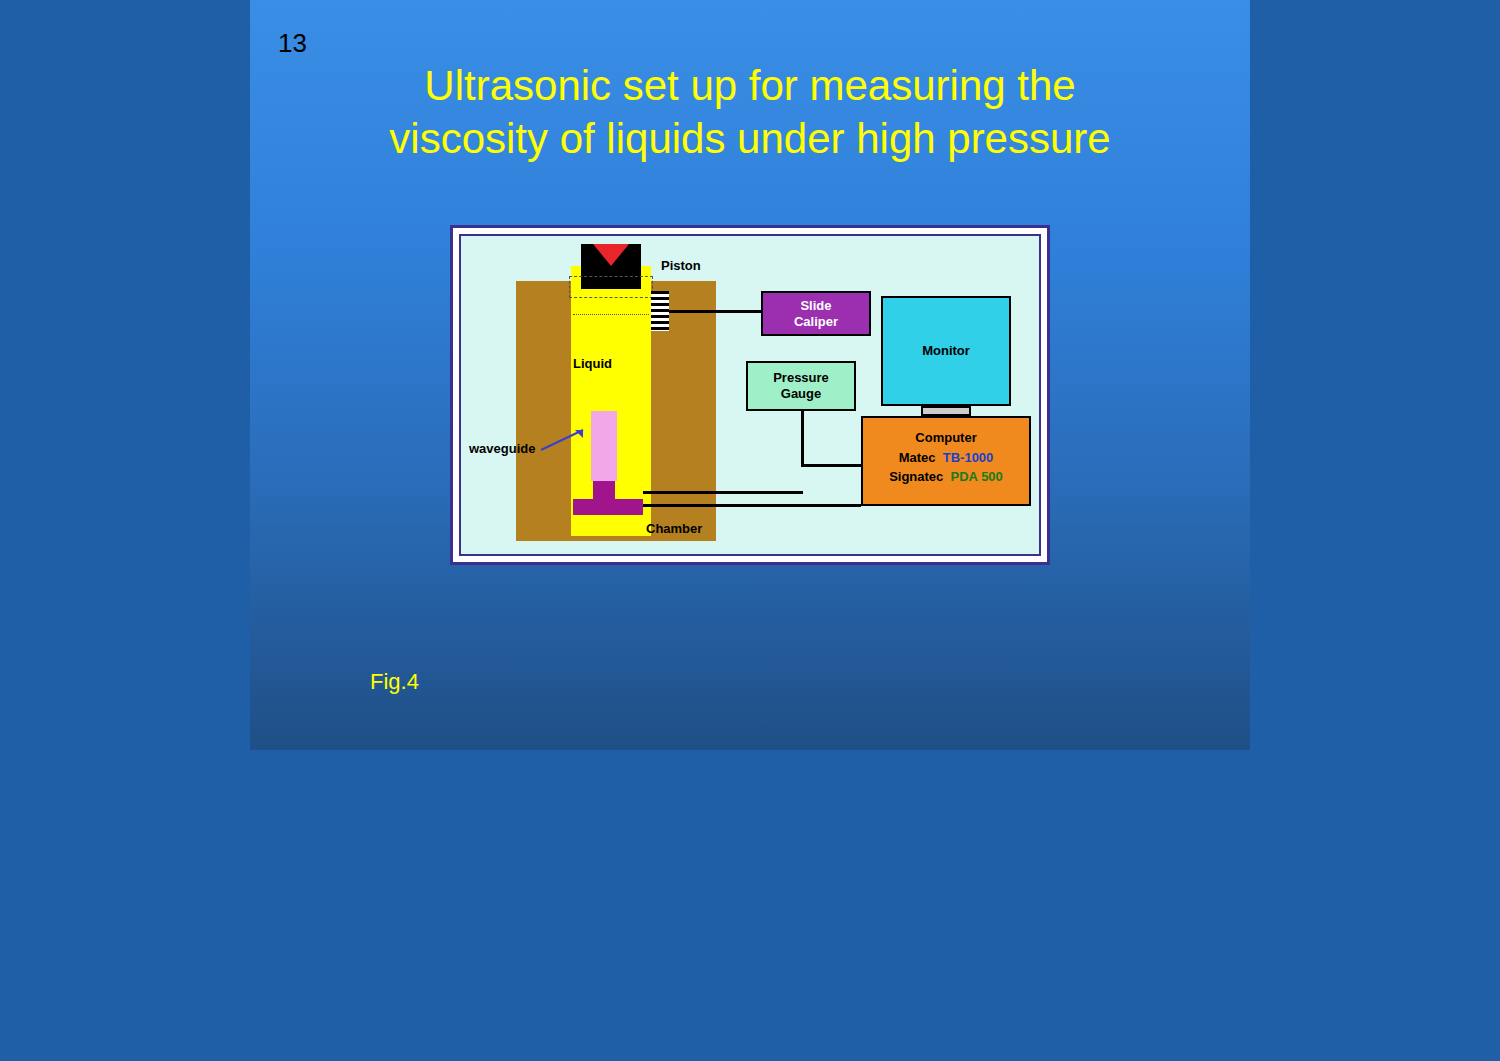13
Ultrasonic set up for measuring the
viscosity of liquids under high pressure
Piston
Liquid
waveguide
Chamber
Slide
Caliper
Pressure
Gauge
Monitor
Computer
Matec TB-1000
Signatec PDA 500
Fig.4